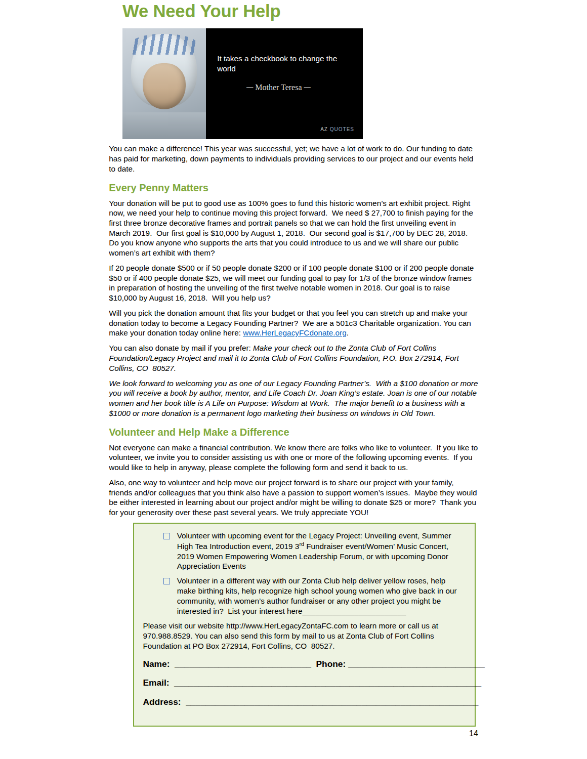We Need Your Help
It takes a checkbook to change the
world
— Mother Teresa —
AZ QUOTES
You can make a difference! This year was successful, yet; we have a lot of work to do. Our funding to date has paid for marketing, down payments to individuals providing services to our project and our events held to date.
Every Penny Matters
Your donation will be put to good use as 100% goes to fund this historic women’s art exhibit project. Right now, we need your help to continue moving this project forward. We need $ 27,700 to finish paying for the first three bronze decorative frames and portrait panels so that we can hold the first unveiling event in March 2019. Our first goal is $10,000 by August 1, 2018. Our second goal is $17,700 by DEC 28, 2018. Do you know anyone who supports the arts that you could introduce to us and we will share our public women’s art exhibit with them?
If 20 people donate $500 or if 50 people donate $200 or if 100 people donate $100 or if 200 people donate $50 or if 400 people donate $25, we will meet our funding goal to pay for 1/3 of the bronze window frames in preparation of hosting the unveiling of the first twelve notable women in 2018. Our goal is to raise $10,000 by August 16, 2018. Will you help us?
Will you pick the donation amount that fits your budget or that you feel you can stretch up and make your donation today to become a Legacy Founding Partner? We are a 501c3 Charitable organization. You can make your donation today online here: www.HerLegacyFCdonate.org.
You can also donate by mail if you prefer: Make your check out to the Zonta Club of Fort Collins Foundation/Legacy Project and mail it to Zonta Club of Fort Collins Foundation, P.O. Box 272914, Fort Collins, CO 80527.
We look forward to welcoming you as one of our Legacy Founding Partner’s. With a $100 donation or more you will receive a book by author, mentor, and Life Coach Dr. Joan King’s estate. Joan is one of our notable women and her book title is A Life on Purpose: Wisdom at Work. The major benefit to a business with a $1000 or more donation is a permanent logo marketing their business on windows in Old Town.
Volunteer and Help Make a Difference
Not everyone can make a financial contribution. We know there are folks who like to volunteer. If you like to volunteer, we invite you to consider assisting us with one or more of the following upcoming events. If you would like to help in anyway, please complete the following form and send it back to us.
Also, one way to volunteer and help move our project forward is to share our project with your family, friends and/or colleagues that you think also have a passion to support women’s issues. Maybe they would be either interested in learning about our project and/or might be willing to donate $25 or more? Thank you for your generosity over these past several years. We truly appreciate YOU!
Volunteer with upcoming event for the Legacy Project: Unveiling event, Summer High Tea Introduction event, 2019 3rd Fundraiser event/Women’ Music Concert, 2019 Women Empowering Women Leadership Forum, or with upcoming Donor Appreciation Events
Volunteer in a different way with our Zonta Club help deliver yellow roses, help make birthing kits, help recognize high school young women who give back in our community, with women’s author fundraiser or any other project you might be interested in? List your interest here________________________
Please visit our website http://www.HerLegacyZontaFC.com to learn more or call us at 970.988.8529. You can also send this form by mail to us at Zonta Club of Fort Collins Foundation at PO Box 272914, Fort Collins, CO 80527.
Name: ____________________________ Phone: ____________________________
Email: _______________________________________________________________
Address: ____________________________________________________________
14